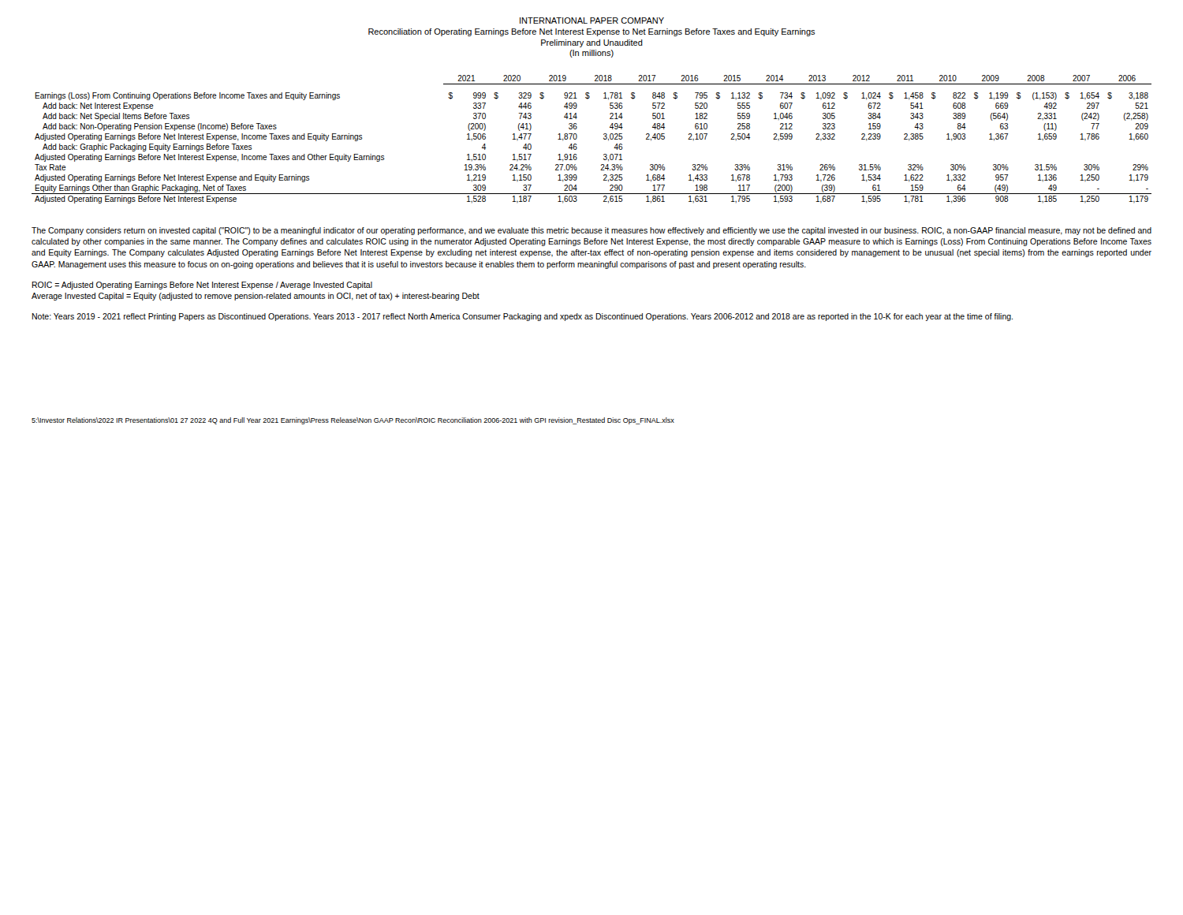INTERNATIONAL PAPER COMPANY
Reconciliation of Operating Earnings Before Net Interest Expense to Net Earnings Before Taxes and Equity Earnings
Preliminary and Unaudited
(In millions)
| | 2021 | 2020 | 2019 | 2018 | 2017 | 2016 | 2015 | 2014 | 2013 | 2012 | 2011 | 2010 | 2009 | 2008 | 2007 | 2006 |
| --- | --- | --- | --- | --- | --- | --- | --- | --- | --- | --- | --- | --- | --- | --- | --- | --- |
| Earnings (Loss) From Continuing Operations Before Income Taxes and Equity Earnings | $ | 999 | $ | 329 | $ | 921 | $ | 1,781 | $ | 848 | $ | 795 | $ | 1,132 | $ | 734 | $ | 1,092 | $ | 1,024 | $ | 1,458 | $ | 822 | $ | 1,199 | $ | (1,153) | $ | 1,654 | $ | 3,188 |
| Add back: Net Interest Expense | | 337 | | 446 | | 499 | | 536 | | 572 | | 520 | | 555 | | 607 | | 612 | | 672 | | 541 | | 608 | | 669 | | 492 | | 297 | | 521 |
| Add back: Net Special Items Before Taxes | | 370 | | 743 | | 414 | | 214 | | 501 | | 182 | | 559 | | 1,046 | | 305 | | 384 | | 343 | | 389 | | (564) | | 2,331 | | (242) | | (2,258) |
| Add back: Non-Operating Pension Expense (Income) Before Taxes | | (200) | | (41) | | 36 | | 494 | | 484 | | 610 | | 258 | | 212 | | 323 | | 159 | | 43 | | 84 | | 63 | | (11) | | 77 | | 209 |
| Adjusted Operating Earnings Before Net Interest Expense, Income Taxes and Equity Earnings | | 1,506 | | 1,477 | | 1,870 | | 3,025 | | 2,405 | | 2,107 | | 2,504 | | 2,599 | | 2,332 | | 2,239 | | 2,385 | | 1,903 | | 1,367 | | 1,659 | | 1,786 | | 1,660 |
| Add back: Graphic Packaging Equity Earnings Before Taxes | | 4 | | 40 | | 46 | | 46 | | | | | | | | | | | | | | | | | | | | | | | | |
| Adjusted Operating Earnings Before Net Interest Expense, Income Taxes and Other Equity Earnings | | 1,510 | | 1,517 | | 1,916 | | 3,071 | | | | | | | | | | | | | | | | | | | | | | | | |
| Tax Rate | | 19.3% | | 24.2% | | 27.0% | | 24.3% | | 30% | | 32% | | 33% | | 31% | | 26% | | 31.5% | | 32% | | 30% | | 30% | | 31.5% | | 30% | | 29% |
| Adjusted Operating Earnings Before Net Interest Expense and Equity Earnings | | 1,219 | | 1,150 | | 1,399 | | 2,325 | | 1,684 | | 1,433 | | 1,678 | | 1,793 | | 1,726 | | 1,534 | | 1,622 | | 1,332 | | 957 | | 1,136 | | 1,250 | | 1,179 |
| Equity Earnings Other than Graphic Packaging, Net of Taxes | | 309 | | 37 | | 204 | | 290 | | 177 | | 198 | | 117 | | (200) | | (39) | | 61 | | 159 | | 64 | | (49) | | 49 | | - | | - |
| Adjusted Operating Earnings Before Net Interest Expense | | 1,528 | | 1,187 | | 1,603 | | 2,615 | | 1,861 | | 1,631 | | 1,795 | | 1,593 | | 1,687 | | 1,595 | | 1,781 | | 1,396 | | 908 | | 1,185 | | 1,250 | | 1,179 |
The Company considers return on invested capital ("ROIC") to be a meaningful indicator of our operating performance, and we evaluate this metric because it measures how effectively and efficiently we use the capital invested in our business. ROIC, a non-GAAP financial measure, may not be defined and calculated by other companies in the same manner. The Company defines and calculates ROIC using in the numerator Adjusted Operating Earnings Before Net Interest Expense, the most directly comparable GAAP measure to which is Earnings (Loss) From Continuing Operations Before Income Taxes and Equity Earnings. The Company calculates Adjusted Operating Earnings Before Net Interest Expense by excluding net interest expense, the after-tax effect of non-operating pension expense and items considered by management to be unusual (net special items) from the earnings reported under GAAP. Management uses this measure to focus on on-going operations and believes that it is useful to investors because it enables them to perform meaningful comparisons of past and present operating results.
ROIC = Adjusted Operating Earnings Before Net Interest Expense / Average Invested Capital
Average Invested Capital = Equity (adjusted to remove pension-related amounts in OCI, net of tax) + interest-bearing Debt
Note: Years 2019 - 2021 reflect Printing Papers as Discontinued Operations. Years 2013 - 2017 reflect North America Consumer Packaging and xpedx as Discontinued Operations. Years 2006-2012 and 2018 are as reported in the 10-K for each year at the time of filing.
5:\Investor Relations\2022 IR Presentations\01 27 2022 4Q and Full Year 2021 Earnings\Press Release\Non GAAP Recon\ROIC Reconciliation 2006-2021 with GPI revision_Restated Disc Ops_FINAL.xlsx